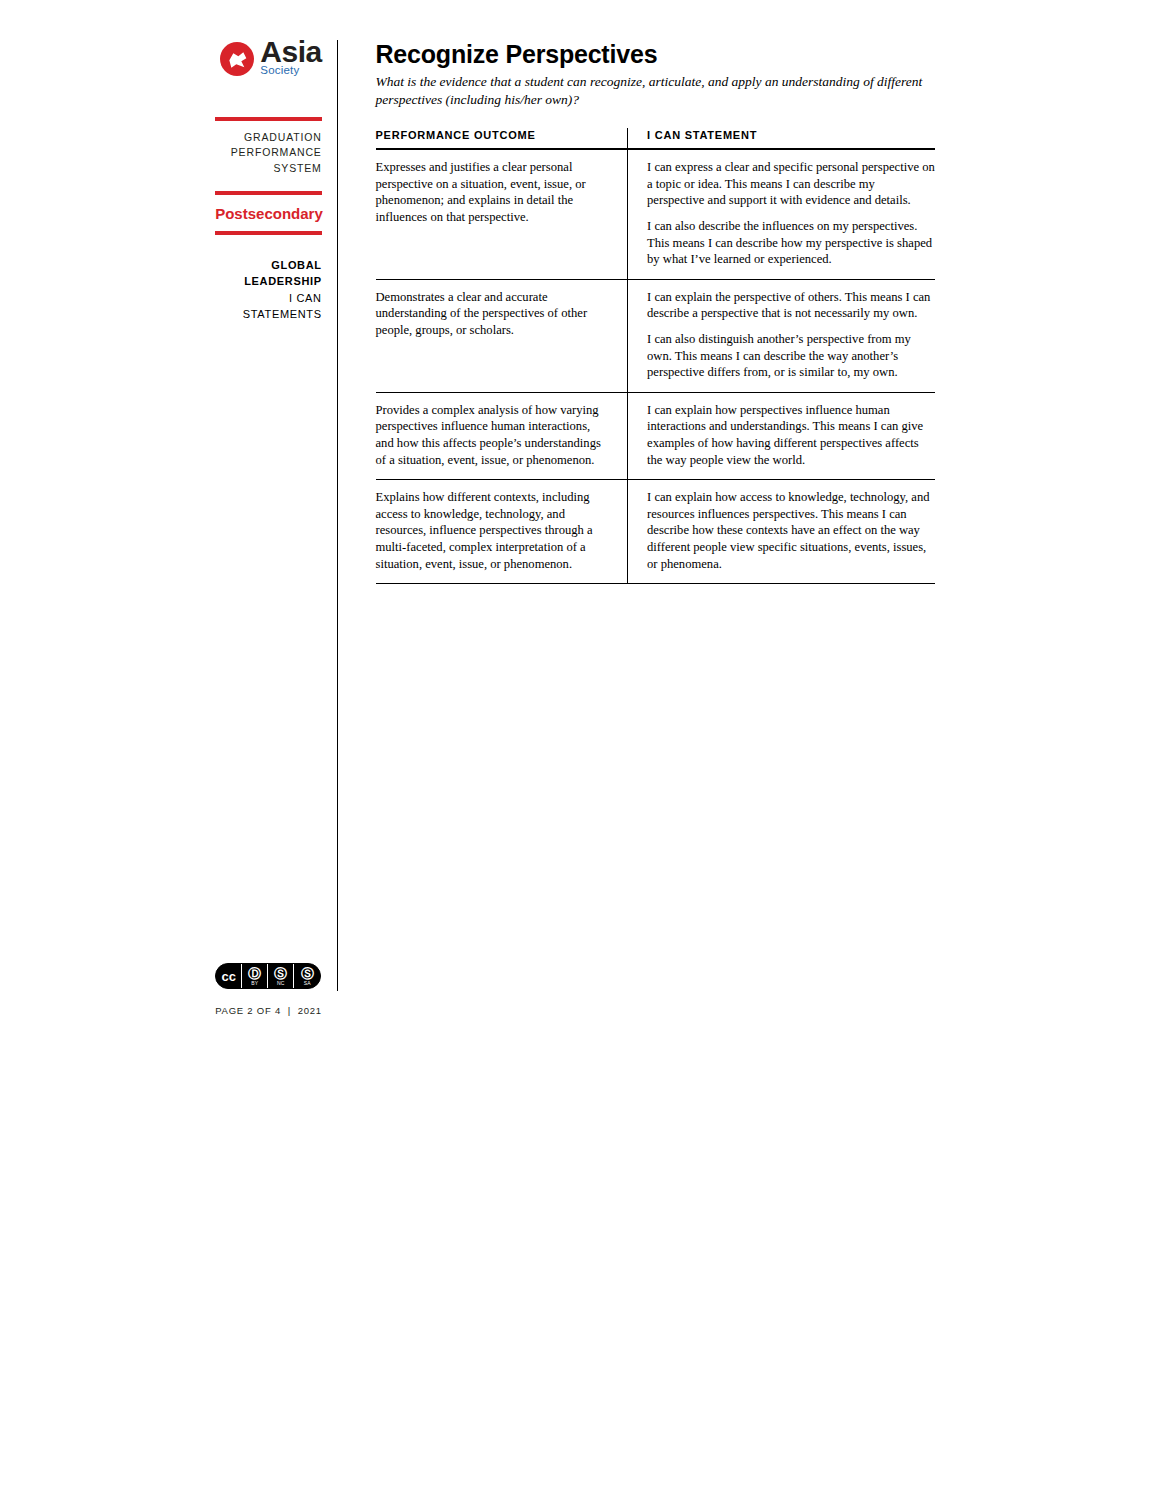Asia Society
GRADUATION
PERFORMANCE
SYSTEM
Postsecondary
GLOBAL LEADERSHIP I CAN STATEMENTS
Recognize Perspectives
What is the evidence that a student can recognize, articulate, and apply an understanding of different perspectives (including his/her own)?
| PERFORMANCE OUTCOME | I CAN STATEMENT |
| --- | --- |
| Expresses and justifies a clear personal perspective on a situation, event, issue, or phenomenon; and explains in detail the influences on that perspective. | I can express a clear and specific personal perspective on a topic or idea. This means I can describe my perspective and support it with evidence and details. I can also describe the influences on my perspectives. This means I can describe how my perspective is shaped by what I’ve learned or experienced. |
| Demonstrates a clear and accurate understanding of the perspectives of other people, groups, or scholars. | I can explain the perspective of others. This means I can describe a perspective that is not necessarily my own. I can also distinguish another’s perspective from my own. This means I can describe the way another’s perspective differs from, or is similar to, my own. |
| Provides a complex analysis of how varying perspectives influence human interactions, and how this affects people’s understandings of a situation, event, issue, or phenomenon. | I can explain how perspectives influence human interactions and understandings. This means I can give examples of how having different perspectives affects the way people view the world. |
| Explains how different contexts, including access to knowledge, technology, and resources, influence perspectives through a multi-faceted, complex interpretation of a situation, event, issue, or phenomenon. | I can explain how access to knowledge, technology, and resources influences perspectives. This means I can describe how these contexts have an effect on the way different people view specific situations, events, issues, or phenomena. |
cc
ⒹBY
ⓈNC
ⓈSA
PAGE 2 OF 4 | 2021